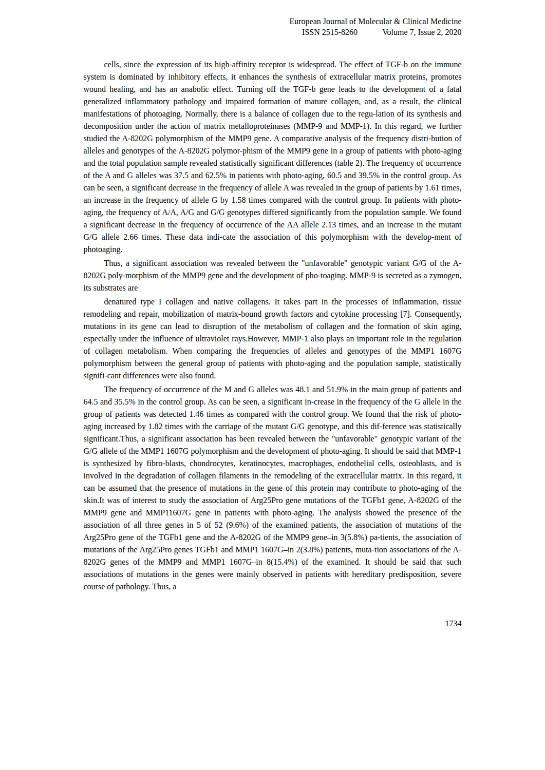European Journal of Molecular & Clinical Medicine ISSN 2515-8260 Volume 7, Issue 2, 2020
cells, since the expression of its high-affinity receptor is widespread. The effect of TGF-b on the immune system is dominated by inhibitory effects, it enhances the synthesis of extracellular matrix proteins, promotes wound healing, and has an anabolic effect. Turning off the TGF-b gene leads to the development of a fatal generalized inflammatory pathology and impaired formation of mature collagen, and, as a result, the clinical manifestations of photoaging. Normally, there is a balance of collagen due to the regu-lation of its synthesis and decomposition under the action of matrix metalloproteinases (MMP-9 and MMP-1). In this regard, we further studied the A-8202G polymorphism of the MMP9 gene. A comparative analysis of the frequency distri-bution of alleles and genotypes of the A-8202G polymor-phism of the MMP9 gene in a group of patients with photo-aging and the total population sample revealed statistically significant differences (table 2). The frequency of occurrence of the A and G alleles was 37.5 and 62.5% in patients with photo-aging, 60.5 and 39.5% in the control group. As can be seen, a significant decrease in the frequency of allele A was revealed in the group of patients by 1.61 times, an increase in the frequency of allele G by 1.58 times compared with the control group. In patients with photo-aging, the frequency of A/A, A/G and G/G genotypes differed significantly from the population sample. We found a significant decrease in the frequency of occurrence of the AA allele 2.13 times, and an increase in the mutant G/G allele 2.66 times. These data indi-cate the association of this polymorphism with the develop-ment of photoaging.
Thus, a significant association was revealed between the "unfavorable" genotypic variant G/G of the A-8202G poly-morphism of the MMP9 gene and the development of pho-toaging. MMP-9 is secreted as a zymogen, its substrates are
denatured type I collagen and native collagens. It takes part in the processes of inflammation, tissue remodeling and repair, mobilization of matrix-bound growth factors and cytokine processing [7]. Consequently, mutations in its gene can lead to disruption of the metabolism of collagen and the formation of skin aging, especially under the influence of ultraviolet rays.However, MMP-1 also plays an important role in the regulation of collagen metabolism. When comparing the frequencies of alleles and genotypes of the MMP1 1607G polymorphism between the general group of patients with photo-aging and the population sample, statistically signifi-cant differences were also found.
The frequency of occurrence of the M and G alleles was 48.1 and 51.9% in the main group of patients and 64.5 and 35.5% in the control group. As can be seen, a significant in-crease in the frequency of the G allele in the group of patients was detected 1.46 times as compared with the control group. We found that the risk of photo-aging increased by 1.82 times with the carriage of the mutant G/G genotype, and this dif-ference was statistically significant.Thus, a significant association has been revealed between the "unfavorable" genotypic variant of the G/G allele of the MMP1 1607G polymorphism and the development of photo-aging. It should be said that MMP-1 is synthesized by fibro-blasts, chondrocytes, keratinocytes, macrophages, endothelial cells, osteoblasts, and is involved in the degradation of collagen filaments in the remodeling of the extracellular matrix. In this regard, it can be assumed that the presence of mutations in the gene of this protein may contribute to photo-aging of the skin.It was of interest to study the association of Arg25Pro gene mutations of the TGFb1 gene, A-8202G of the MMP9 gene and MMP11607G gene in patients with photo-aging. The analysis showed the presence of the association of all three genes in 5 of 52 (9.6%) of the examined patients, the association of mutations of the Arg25Pro gene of the TGFb1 gene and the A-8202G of the MMP9 gene–in 3(5.8%) pa-tients, the association of mutations of the Arg25Pro genes TGFb1 and MMP1 1607G–in 2(3.8%) patients, muta-tion associations of the A-8202G genes of the MMP9 and MMP1 1607G–in 8(15.4%) of the examined. It should be said that such associations of mutations in the genes were mainly observed in patients with hereditary predisposition, severe course of pathology. Thus, a
1734